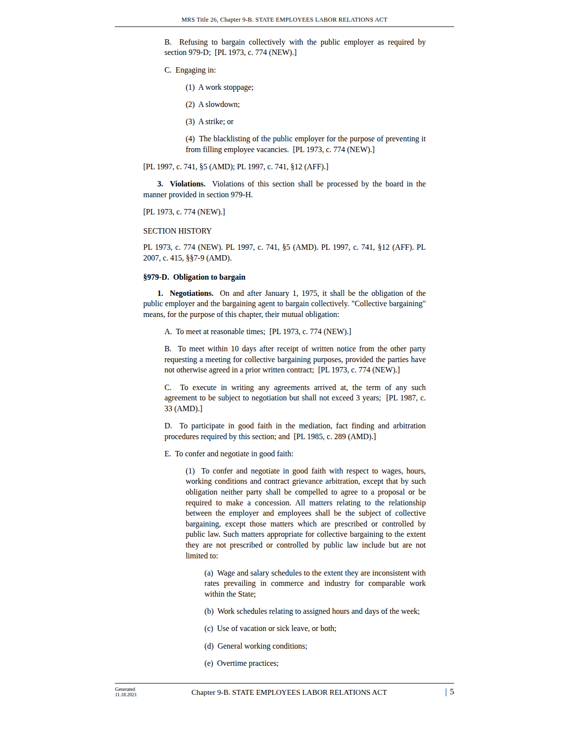MRS Title 26, Chapter 9-B. STATE EMPLOYEES LABOR RELATIONS ACT
B. Refusing to bargain collectively with the public employer as required by section 979-D; [PL 1973, c. 774 (NEW).]
C. Engaging in:
(1) A work stoppage;
(2) A slowdown;
(3) A strike; or
(4) The blacklisting of the public employer for the purpose of preventing it from filling employee vacancies. [PL 1973, c. 774 (NEW).]
[PL 1997, c. 741, §5 (AMD); PL 1997, c. 741, §12 (AFF).]
3. Violations. Violations of this section shall be processed by the board in the manner provided in section 979-H.
[PL 1973, c. 774 (NEW).]
SECTION HISTORY
PL 1973, c. 774 (NEW). PL 1997, c. 741, §5 (AMD). PL 1997, c. 741, §12 (AFF). PL 2007, c. 415, §§7-9 (AMD).
§979-D. Obligation to bargain
1. Negotiations. On and after January 1, 1975, it shall be the obligation of the public employer and the bargaining agent to bargain collectively. "Collective bargaining" means, for the purpose of this chapter, their mutual obligation:
A. To meet at reasonable times; [PL 1973, c. 774 (NEW).]
B. To meet within 10 days after receipt of written notice from the other party requesting a meeting for collective bargaining purposes, provided the parties have not otherwise agreed in a prior written contract; [PL 1973, c. 774 (NEW).]
C. To execute in writing any agreements arrived at, the term of any such agreement to be subject to negotiation but shall not exceed 3 years; [PL 1987, c. 33 (AMD).]
D. To participate in good faith in the mediation, fact finding and arbitration procedures required by this section; and [PL 1985, c. 289 (AMD).]
E. To confer and negotiate in good faith:
(1) To confer and negotiate in good faith with respect to wages, hours, working conditions and contract grievance arbitration, except that by such obligation neither party shall be compelled to agree to a proposal or be required to make a concession. All matters relating to the relationship between the employer and employees shall be the subject of collective bargaining, except those matters which are prescribed or controlled by public law. Such matters appropriate for collective bargaining to the extent they are not prescribed or controlled by public law include but are not limited to:
(a) Wage and salary schedules to the extent they are inconsistent with rates prevailing in commerce and industry for comparable work within the State;
(b) Work schedules relating to assigned hours and days of the week;
(c) Use of vacation or sick leave, or both;
(d) General working conditions;
(e) Overtime practices;
Generated
11.18.2021
Chapter 9-B. STATE EMPLOYEES LABOR RELATIONS ACT
|5